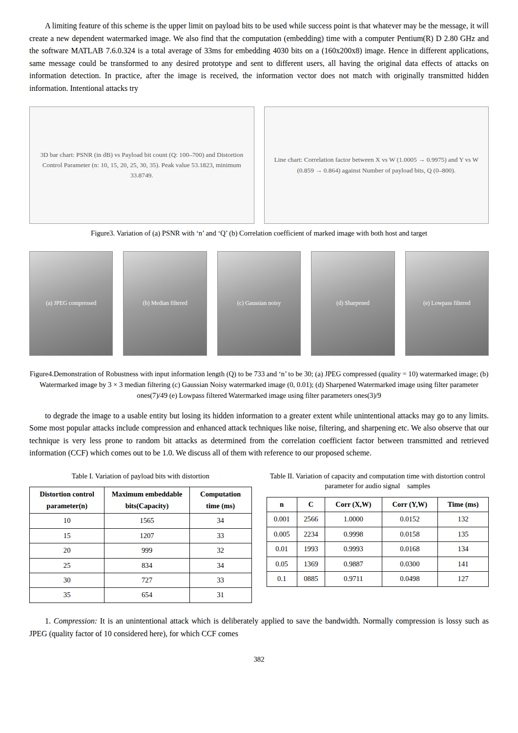A limiting feature of this scheme is the upper limit on payload bits to be used while success point is that whatever may be the message, it will create a new dependent watermarked image. We also find that the computation (embedding) time with a computer Pentium(R) D 2.80 GHz and the software MATLAB 7.6.0.324 is a total average of 33ms for embedding 4030 bits on a (160x200x8) image. Hence in different applications, same message could be transformed to any desired prototype and sent to different users, all having the original data effects of attacks on information detection. In practice, after the image is received, the information vector does not match with originally transmitted hidden information. Intentional attacks try
3D bar chart: PSNR (in dB) vs Payload bit count (Q: 100–700) and Distortion Control Parameter (n: 10, 15, 20, 25, 30, 35). Peak value 53.1823, minimum 33.8749.
Line chart: Correlation factor between X vs W (1.0005 → 0.9975) and Y vs W (0.859 → 0.864) against Number of payload bits, Q (0–800).
Figure3. Variation of (a) PSNR with ‘n’ and ‘Q’ (b) Correlation coefficient of marked image with both host and target
(a) JPEG compressed
(b) Median filtered
(c) Gaussian noisy
(d) Sharpened
(e) Lowpass filtered
Figure4.Demonstration of Robustness with input information length (Q) to be 733 and ‘n’ to be 30; (a) JPEG compressed (quality = 10) watermarked image; (b) Watermarked image by 3 × 3 median filtering (c) Gaussian Noisy watermarked image (0, 0.01); (d) Sharpened Watermarked image using filter parameter ones(7)/49 (e) Lowpass filtered Watermarked image using filter parameters ones(3)/9
to degrade the image to a usable entity but losing its hidden information to a greater extent while unintentional attacks may go to any limits. Some most popular attacks include compression and enhanced attack techniques like noise, filtering, and sharpening etc. We also observe that our technique is very less prone to random bit attacks as determined from the correlation coefficient factor between transmitted and retrieved information (CCF) which comes out to be 1.0. We discuss all of them with reference to our proposed scheme.
Table I. Variation of payload bits with distortion
| Distortion control parameter(n) | Maximum embeddable bits(Capacity) | Computation time (ms) |
| --- | --- | --- |
| 10 | 1565 | 34 |
| 15 | 1207 | 33 |
| 20 | 999 | 32 |
| 25 | 834 | 34 |
| 30 | 727 | 33 |
| 35 | 654 | 31 |
Table II. Variation of capacity and computation time with distortion control parameter for audio signal samples
| n | C | Corr (X,W) | Corr (Y,W) | Time (ms) |
| --- | --- | --- | --- | --- |
| 0.001 | 2566 | 1.0000 | 0.0152 | 132 |
| 0.005 | 2234 | 0.9998 | 0.0158 | 135 |
| 0.01 | 1993 | 0.9993 | 0.0168 | 134 |
| 0.05 | 1369 | 0.9887 | 0.0300 | 141 |
| 0.1 | 0885 | 0.9711 | 0.0498 | 127 |
1. Compression: It is an unintentional attack which is deliberately applied to save the bandwidth. Normally compression is lossy such as JPEG (quality factor of 10 considered here), for which CCF comes
382